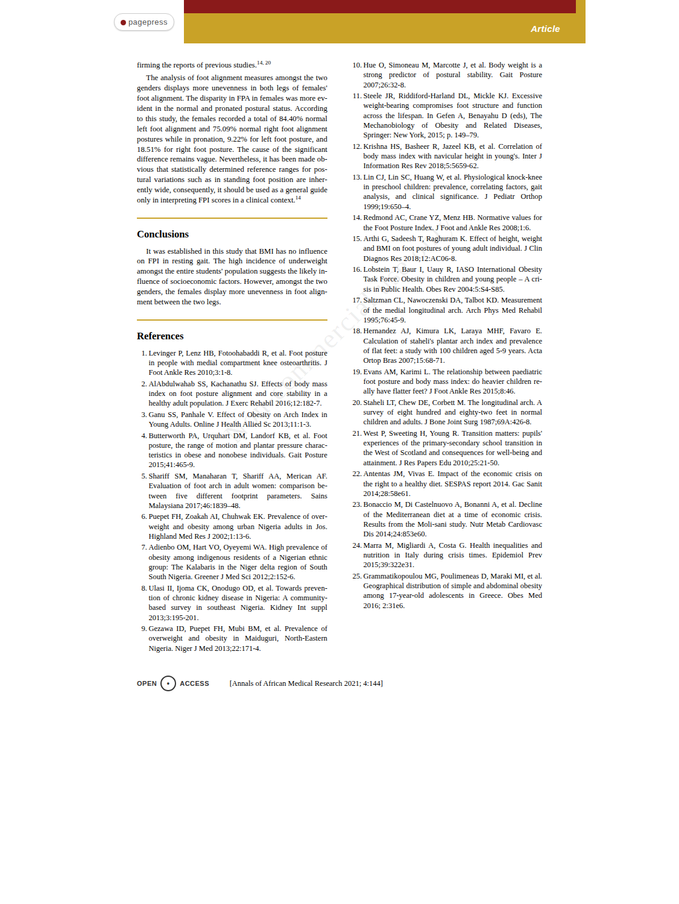Non-commercial use only
pagepress
Article
firming the reports of previous studies.14, 20
The analysis of foot alignment measures amongst the two genders displays more unevenness in both legs of females' foot alignment. The disparity in FPA in females was more evident in the normal and pronated postural status. According to this study, the females recorded a total of 84.40% normal left foot alignment and 75.09% normal right foot alignment postures while in pronation, 9.22% for left foot posture, and 18.51% for right foot posture. The cause of the significant difference remains vague. Nevertheless, it has been made obvious that statistically determined reference ranges for postural variations such as in standing foot position are inherently wide, consequently, it should be used as a general guide only in interpreting FPI scores in a clinical context.14
Conclusions
It was established in this study that BMI has no influence on FPI in resting gait. The high incidence of underweight amongst the entire students' population suggests the likely influence of socioeconomic factors. However, amongst the two genders, the females display more unevenness in foot alignment between the two legs.
References
Levinger P, Lenz HB, Fotoohabaddi R, et al. Foot posture in people with medial compartment knee osteoarthritis. J Foot Ankle Res 2010;3:1-8.
AlAbdulwahab SS, Kachanathu SJ. Effects of body mass index on foot posture alignment and core stability in a healthy adult population. J Exerc Rehabil 2016;12:182-7.
Ganu SS, Panhale V. Effect of Obesity on Arch Index in Young Adults. Online J Health Allied Sc 2013;11:1-3.
Butterworth PA, Urquhart DM, Landorf KB, et al. Foot posture, the range of motion and plantar pressure characteristics in obese and nonobese individuals. Gait Posture 2015;41:465-9.
Shariff SM, Manaharan T, Shariff AA, Merican AF. Evaluation of foot arch in adult women: comparison between five different footprint parameters. Sains Malaysiana 2017;46:1839–48.
Puepet FH, Zoakah AI, Chuhwak EK. Prevalence of overweight and obesity among urban Nigeria adults in Jos. Highland Med Res J 2002;1:13-6.
Adienbo OM, Hart VO, Oyeyemi WA. High prevalence of obesity among indigenous residents of a Nigerian ethnic group: The Kalabaris in the Niger delta region of South South Nigeria. Greener J Med Sci 2012;2:152-6.
Ulasi II, Ijoma CK, Onodugo OD, et al. Towards prevention of chronic kidney disease in Nigeria: A community-based survey in southeast Nigeria. Kidney Int suppl 2013;3:195-201.
Gezawa ID, Puepet FH, Mubi BM, et al. Prevalence of overweight and obesity in Maiduguri, North-Eastern Nigeria. Niger J Med 2013;22:171-4.
Hue O, Simoneau M, Marcotte J, et al. Body weight is a strong predictor of postural stability. Gait Posture 2007;26:32-8.
Steele JR, Riddiford-Harland DL, Mickle KJ. Excessive weight-bearing compromises foot structure and function across the lifespan. In Gefen A, Benayahu D (eds), The Mechanobiology of Obesity and Related Diseases, Springer: New York, 2015; p. 149–79.
Krishna HS, Basheer R, Jazeel KB, et al. Correlation of body mass index with navicular height in young's. Inter J Information Res Rev 2018;5:5659-62.
Lin CJ, Lin SC, Huang W, et al. Physiological knock-knee in preschool children: prevalence, correlating factors, gait analysis, and clinical significance. J Pediatr Orthop 1999;19:650–4.
Redmond AC, Crane YZ, Menz HB. Normative values for the Foot Posture Index. J Foot and Ankle Res 2008;1:6.
Arthi G, Sadeesh T, Raghuram K. Effect of height, weight and BMI on foot postures of young adult individual. J Clin Diagnos Res 2018;12:AC06-8.
Lobstein T, Baur I, Uauy R, IASO International Obesity Task Force. Obesity in children and young people – A crisis in Public Health. Obes Rev 2004:5:S4-S85.
Saltzman CL, Nawoczenski DA, Talbot KD. Measurement of the medial longitudinal arch. Arch Phys Med Rehabil 1995;76:45-9.
Hernandez AJ, Kimura LK, Laraya MHF, Favaro E. Calculation of staheli's plantar arch index and prevalence of flat feet: a study with 100 children aged 5-9 years. Acta Ortop Bras 2007;15:68-71.
Evans AM, Karimi L. The relationship between paediatric foot posture and body mass index: do heavier children really have flatter feet? J Foot Ankle Res 2015;8:46.
Staheli LT, Chew DE, Corbett M. The longitudinal arch. A survey of eight hundred and eighty-two feet in normal children and adults. J Bone Joint Surg 1987;69A:426-8.
West P, Sweeting H, Young R. Transition matters: pupils' experiences of the primary-secondary school transition in the West of Scotland and consequences for well-being and attainment. J Res Papers Edu 2010;25:21-50.
Antentas JM, Vivas E. Impact of the economic crisis on the right to a healthy diet. SESPAS report 2014. Gac Sanit 2014;28:58e61.
Bonaccio M, Di Castelnuovo A, Bonanni A, et al. Decline of the Mediterranean diet at a time of economic crisis. Results from the Moli-sani study. Nutr Metab Cardiovasc Dis 2014;24:853e60.
Marra M, Migliardi A, Costa G. Health inequalities and nutrition in Italy during crisis times. Epidemiol Prev 2015;39:322e31.
Grammatikopoulou MG, Poulimeneas D, Maraki MI, et al. Geographical distribution of simple and abdominal obesity among 17-year-old adolescents in Greece. Obes Med 2016; 2:31e6.
OPEN • ACCESS
[Annals of African Medical Research 2021; 4:144]